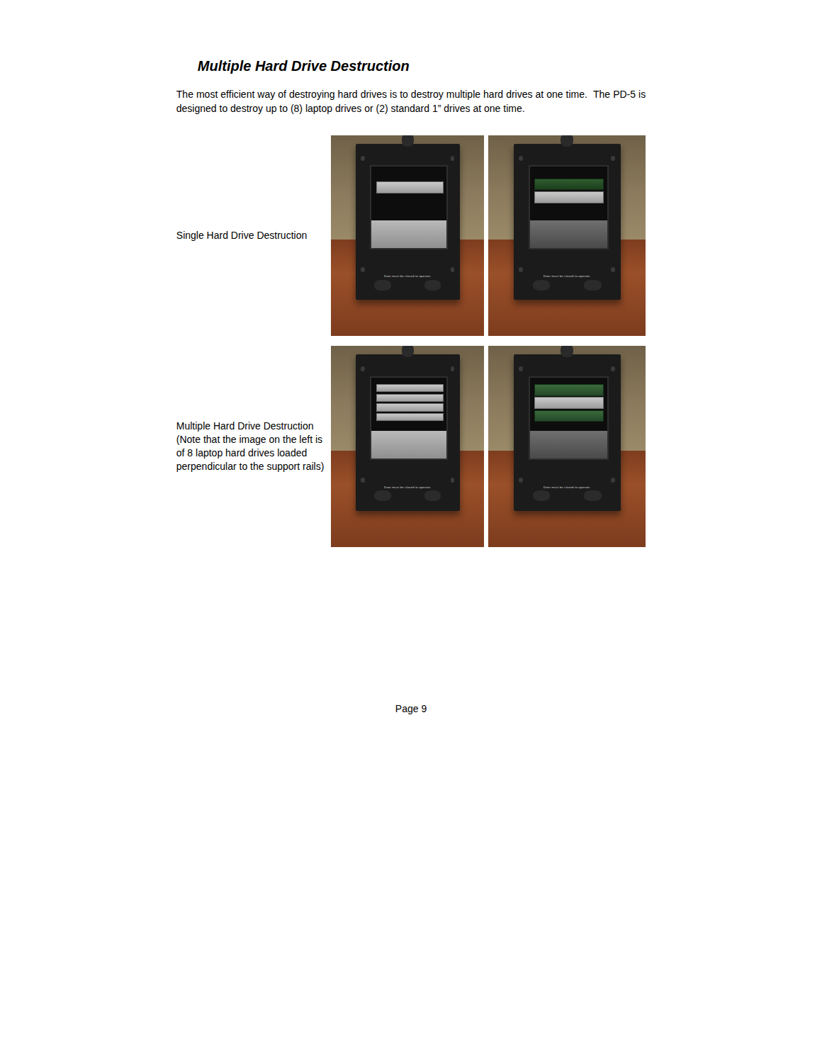Multiple Hard Drive Destruction
The most efficient way of destroying hard drives is to destroy multiple hard drives at one time. The PD-5 is designed to destroy up to (8) laptop drives or (2) standard 1” drives at one time.
| Single Hard Drive Destruction | Door must be closed to operate. | Door must be closed to operate. |
| Multiple Hard Drive Destruction (Note that the image on the left is of 8 laptop hard drives loaded perpendicular to the support rails) | Door must be closed to operate. | Door must be closed to operate. |
Page 9